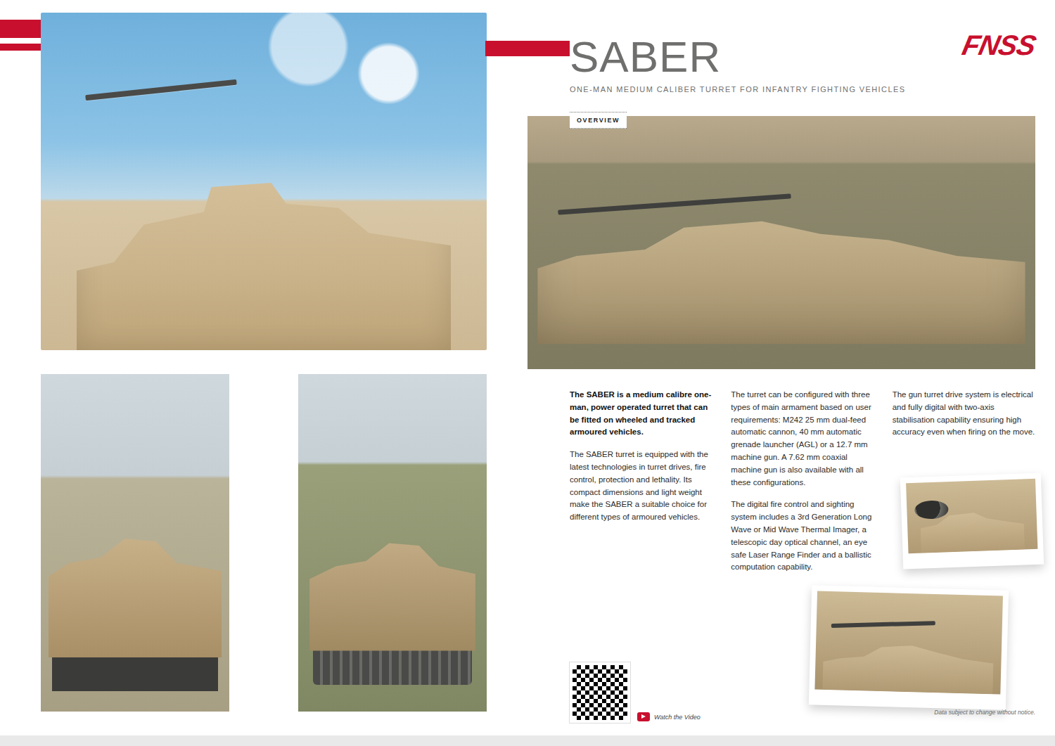FNSS
SABER
One-Man Medium Caliber Turret for Infantry Fighting Vehicles
OVERVIEW
The SABER is a medium calibre one-man, power operated turret that can be fitted on wheeled and tracked armoured vehicles.
The SABER turret is equipped with the latest technologies in turret drives, fire control, protection and lethality. Its compact dimensions and light weight make the SABER a suitable choice for different types of armoured vehicles.
The turret can be configured with three types of main armament based on user requirements: M242 25 mm dual-feed automatic cannon, 40 mm automatic grenade launcher (AGL) or a 12.7 mm machine gun. A 7.62 mm coaxial machine gun is also available with all these configurations.
The digital fire control and sighting system includes a 3rd Generation Long Wave or Mid Wave Thermal Imager, a telescopic day optical channel, an eye safe Laser Range Finder and a ballistic computation capability.
The gun turret drive system is electrical and fully digital with two-axis stabilisation capability ensuring high accuracy even when firing on the move.
Watch the Video
Data subject to change without notice.